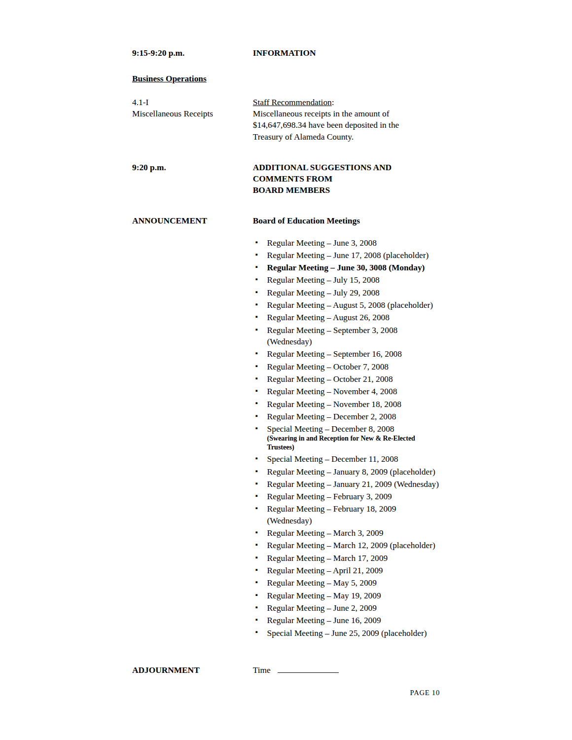9:15-9:20 p.m.
INFORMATION
Business Operations
4.1-I
Miscellaneous Receipts
Staff Recommendation:
Miscellaneous receipts in the amount of
$14,647,698.34 have been deposited in the
Treasury of Alameda County.
9:20 p.m.
ADDITIONAL SUGGESTIONS AND COMMENTS FROM
BOARD MEMBERS
ANNOUNCEMENT
Board of Education Meetings
Regular Meeting – June 3, 2008
Regular Meeting – June 17, 2008 (placeholder)
Regular Meeting – June 30, 3008 (Monday)
Regular Meeting – July 15, 2008
Regular Meeting – July 29, 2008
Regular Meeting – August 5, 2008 (placeholder)
Regular Meeting – August 26, 2008
Regular Meeting – September 3, 2008 (Wednesday)
Regular Meeting – September 16, 2008
Regular Meeting – October 7, 2008
Regular Meeting – October 21, 2008
Regular Meeting – November 4, 2008
Regular Meeting – November 18, 2008
Regular Meeting – December 2, 2008
Special Meeting – December 8, 2008 (Swearing in and Reception for New & Re-Elected Trustees)
Special Meeting – December 11, 2008
Regular Meeting – January 8, 2009 (placeholder)
Regular Meeting – January 21, 2009 (Wednesday)
Regular Meeting – February 3, 2009
Regular Meeting – February 18, 2009 (Wednesday)
Regular Meeting – March 3, 2009
Regular Meeting – March 12, 2009 (placeholder)
Regular Meeting – March 17, 2009
Regular Meeting – April 21, 2009
Regular Meeting – May 5, 2009
Regular Meeting – May 19, 2009
Regular Meeting – June 2, 2009
Regular Meeting – June 16, 2009
Special Meeting – June 25, 2009 (placeholder)
ADJOURNMENT
Time
PAGE 10